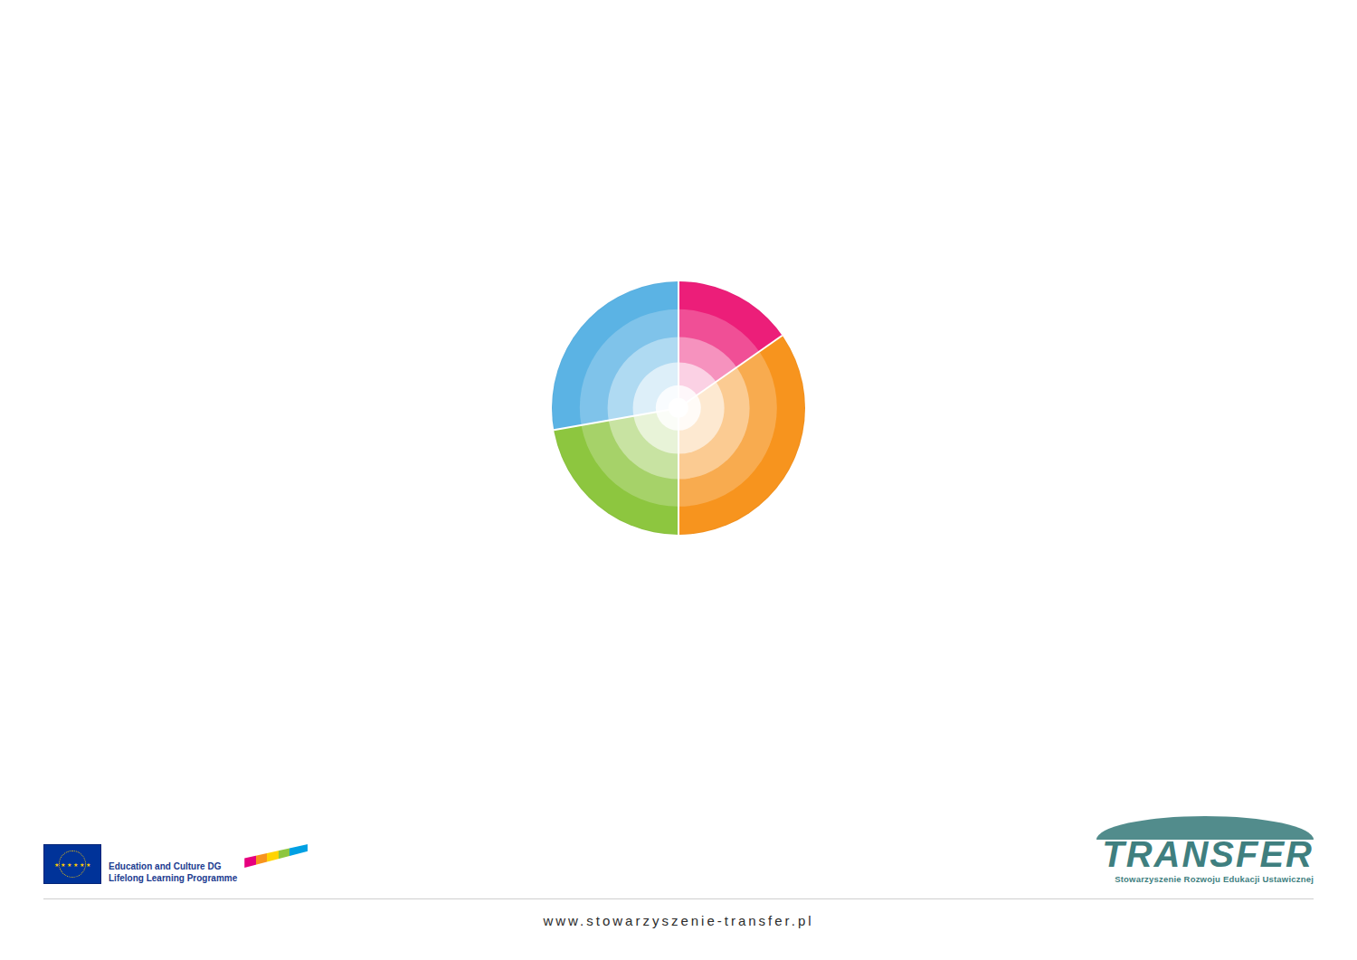Education and Culture DG Lifelong Learning Programme
TRANSFER
Stowarzyszenie Rozwoju Edukacji Ustawicznej
www.stowarzyszenie-transfer.pl